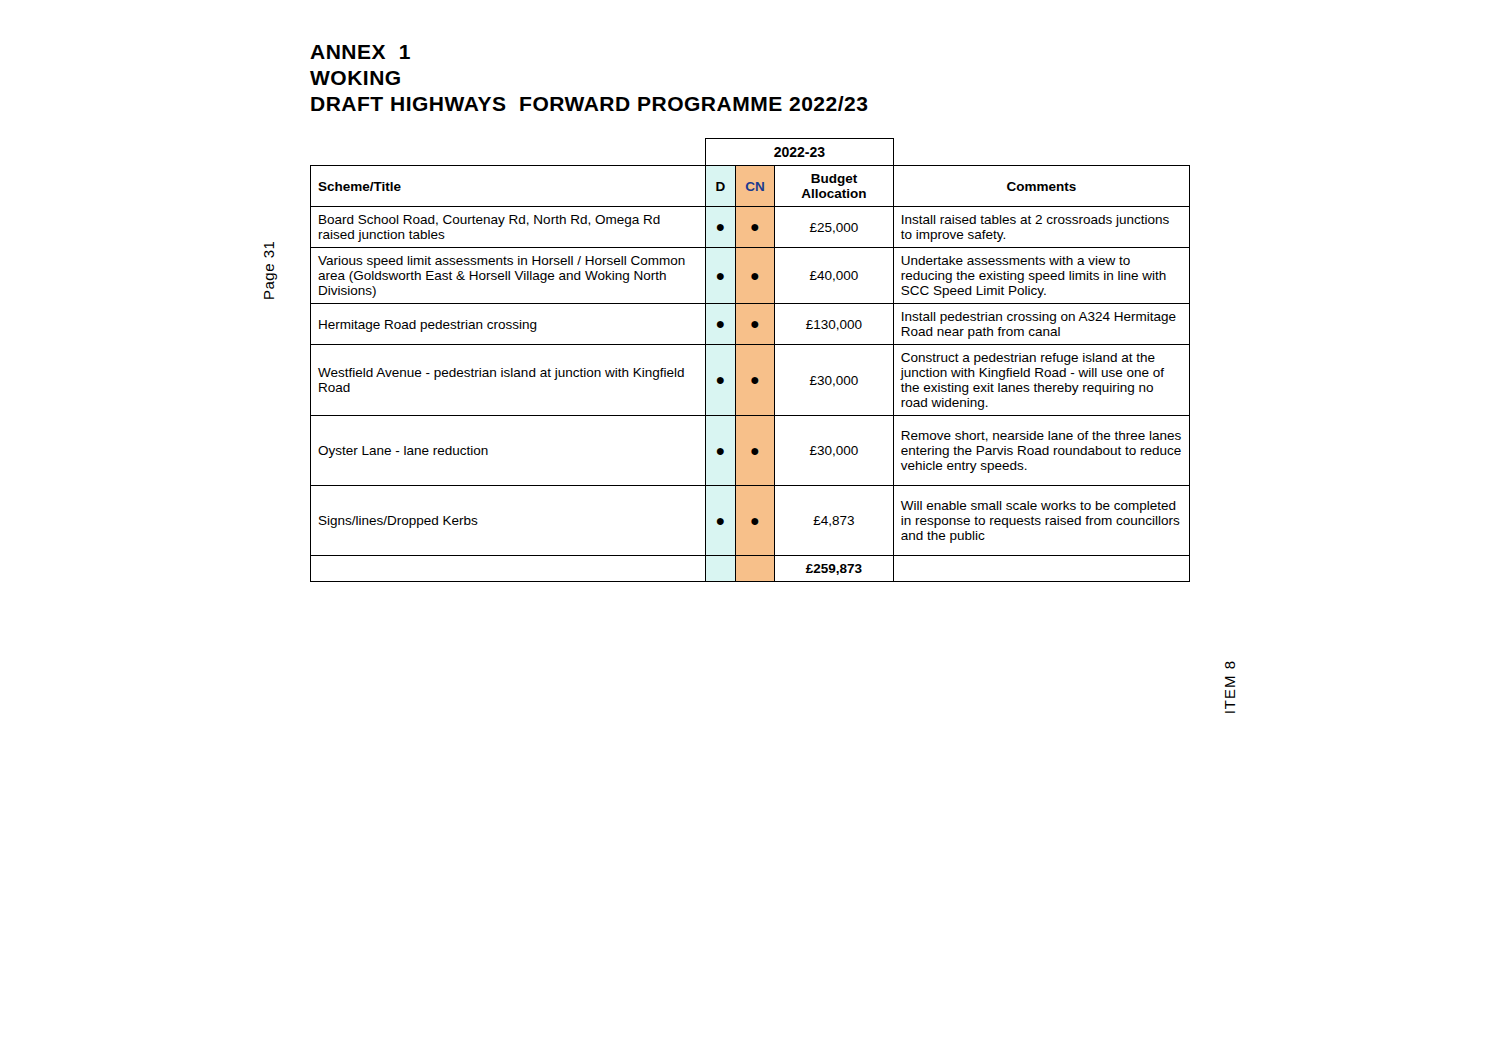Page 31
ITEM 8
ANNEX 1
WOKING
DRAFT HIGHWAYS FORWARD PROGRAMME 2022/23
| | 2022-23 | |
| --- | --- | --- |
| Scheme/Title | D | CN | Budget Allocation | Comments |
| Board School Road, Courtenay Rd, North Rd, Omega Rd raised junction tables | ● | ● | £25,000 | Install raised tables at 2 crossroads junctions to improve safety. |
| Various speed limit assessments in Horsell / Horsell Common area (Goldsworth East & Horsell Village and Woking North Divisions) | ● | ● | £40,000 | Undertake assessments with a view to reducing the existing speed limits in line with SCC Speed Limit Policy. |
| Hermitage Road pedestrian crossing | ● | ● | £130,000 | Install pedestrian crossing on A324 Hermitage Road near path from canal |
| Westfield Avenue - pedestrian island at junction with Kingfield Road | ● | ● | £30,000 | Construct a pedestrian refuge island at the junction with Kingfield Road - will use one of the existing exit lanes thereby requiring no road widening. |
| Oyster Lane - lane reduction | ● | ● | £30,000 | Remove short, nearside lane of the three lanes entering the Parvis Road roundabout to reduce vehicle entry speeds. |
| Signs/lines/Dropped Kerbs | ● | ● | £4,873 | Will enable small scale works to be completed in response to requests raised from councillors and the public |
| | | | £259,873 | |